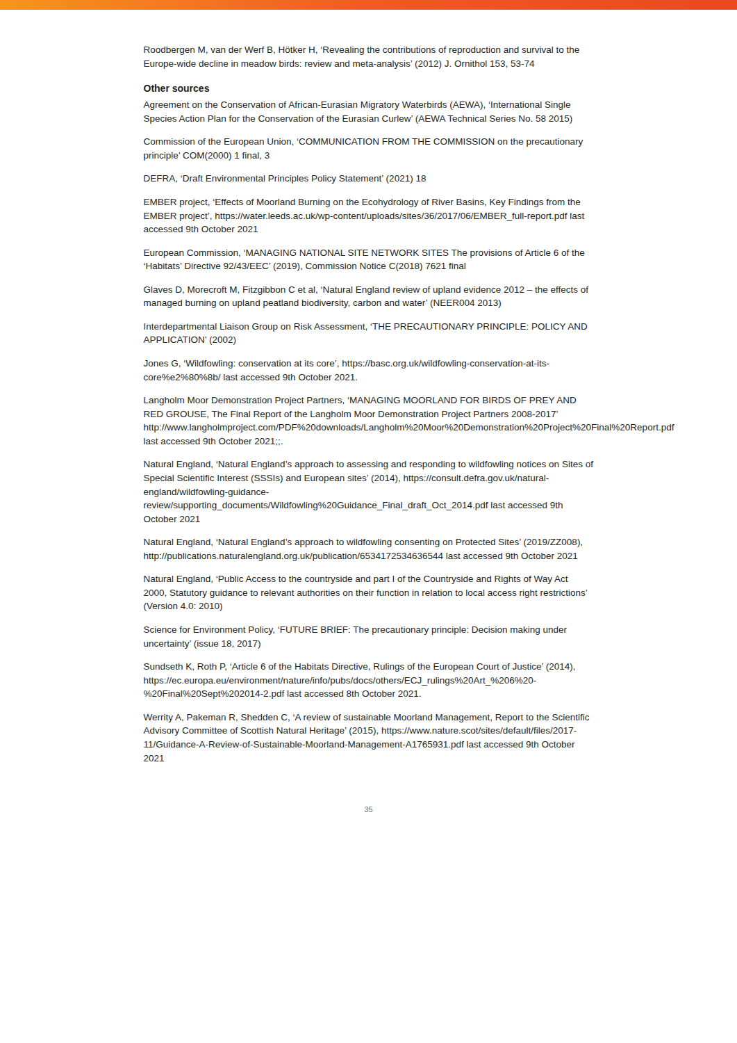Roodbergen M, van der Werf B, Hötker H, ‘Revealing the contributions of reproduction and survival to the Europe-wide decline in meadow birds: review and meta-analysis’ (2012) J. Ornithol 153, 53-74
Other sources
Agreement on the Conservation of African-Eurasian Migratory Waterbirds (AEWA), ‘International Single Species Action Plan for the Conservation of the Eurasian Curlew’ (AEWA Technical Series No. 58 2015)
Commission of the European Union, ‘COMMUNICATION FROM THE COMMISSION on the precautionary principle’ COM(2000) 1 final, 3
DEFRA, ‘Draft Environmental Principles Policy Statement’ (2021) 18
EMBER project, ‘Effects of Moorland Burning on the Ecohydrology of River Basins, Key Findings from the EMBER project’, https://water.leeds.ac.uk/wp-content/uploads/sites/36/2017/06/EMBER_full-report.pdf last accessed 9th October 2021
European Commission, ‘MANAGING NATIONAL SITE NETWORK SITES The provisions of Article 6 of the ‘Habitats’ Directive 92/43/EEC’ (2019), Commission Notice C(2018) 7621 final
Glaves D, Morecroft M, Fitzgibbon C et al, ‘Natural England review of upland evidence 2012 – the effects of managed burning on upland peatland biodiversity, carbon and water’ (NEER004 2013)
Interdepartmental Liaison Group on Risk Assessment, ‘THE PRECAUTIONARY PRINCIPLE: POLICY AND APPLICATION’ (2002)
Jones G, ‘Wildfowling: conservation at its core’, https://basc.org.uk/wildfowling-conservation-at-its-core%e2%80%8b/ last accessed 9th October 2021.
Langholm Moor Demonstration Project Partners, ‘MANAGING MOORLAND FOR BIRDS OF PREY AND RED GROUSE, The Final Report of the Langholm Moor Demonstration Project Partners 2008-2017’ http://www.langholmproject.com/PDF%20downloads/Langholm%20Moor%20Demonstration%20Project%20Final%20Report.pdf last accessed 9th October 2021;;.
Natural England, ‘Natural England’s approach to assessing and responding to wildfowling notices on Sites of Special Scientific Interest (SSSIs) and European sites’ (2014), https://consult.defra.gov.uk/natural-england/wildfowling-guidance-review/supporting_documents/Wildfowling%20Guidance_Final_draft_Oct_2014.pdf last accessed 9th October 2021
Natural England, ‘Natural England’s approach to wildfowling consenting on Protected Sites’ (2019/ZZ008), http://publications.naturalengland.org.uk/publication/6534172534636544 last accessed 9th October 2021
Natural England, ‘Public Access to the countryside and part I of the Countryside and Rights of Way Act 2000, Statutory guidance to relevant authorities on their function in relation to local access right restrictions’ (Version 4.0: 2010)
Science for Environment Policy, ‘FUTURE BRIEF: The precautionary principle: Decision making under uncertainty’ (issue 18, 2017)
Sundseth K, Roth P, ‘Article 6 of the Habitats Directive, Rulings of the European Court of Justice’ (2014), https://ec.europa.eu/environment/nature/info/pubs/docs/others/ECJ_rulings%20Art_%206%20-%20Final%20Sept%202014-2.pdf last accessed 8th October 2021.
Werrity A, Pakeman R, Shedden C, ‘A review of sustainable Moorland Management, Report to the Scientific Advisory Committee of Scottish Natural Heritage’ (2015), https://www.nature.scot/sites/default/files/2017-11/Guidance-A-Review-of-Sustainable-Moorland-Management-A1765931.pdf last accessed 9th October 2021
35